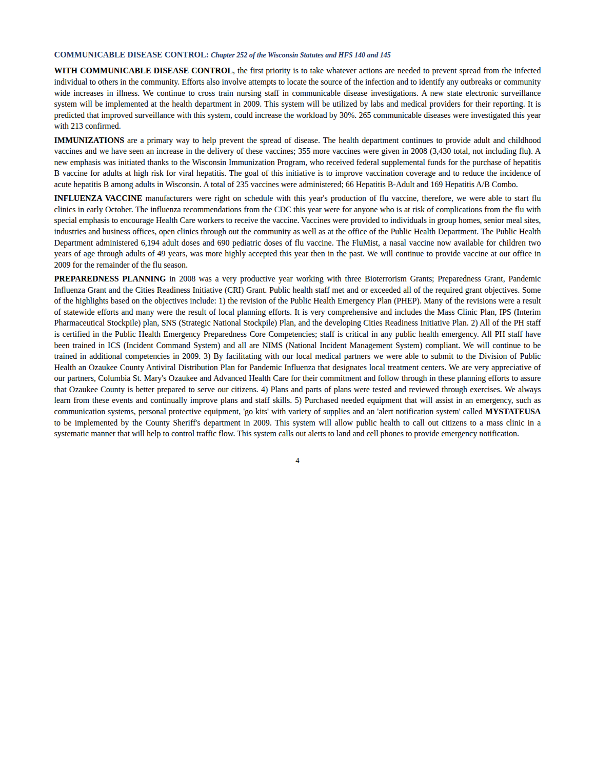COMMUNICABLE DISEASE CONTROL: Chapter 252 of the Wisconsin Statutes and HFS 140 and 145
WITH COMMUNICABLE DISEASE CONTROL, the first priority is to take whatever actions are needed to prevent spread from the infected individual to others in the community. Efforts also involve attempts to locate the source of the infection and to identify any outbreaks or community wide increases in illness. We continue to cross train nursing staff in communicable disease investigations. A new state electronic surveillance system will be implemented at the health department in 2009. This system will be utilized by labs and medical providers for their reporting. It is predicted that improved surveillance with this system, could increase the workload by 30%. 265 communicable diseases were investigated this year with 213 confirmed.
IMMUNIZATIONS are a primary way to help prevent the spread of disease. The health department continues to provide adult and childhood vaccines and we have seen an increase in the delivery of these vaccines; 355 more vaccines were given in 2008 (3,430 total, not including flu). A new emphasis was initiated thanks to the Wisconsin Immunization Program, who received federal supplemental funds for the purchase of hepatitis B vaccine for adults at high risk for viral hepatitis. The goal of this initiative is to improve vaccination coverage and to reduce the incidence of acute hepatitis B among adults in Wisconsin. A total of 235 vaccines were administered; 66 Hepatitis B-Adult and 169 Hepatitis A/B Combo.
INFLUENZA VACCINE manufacturers were right on schedule with this year's production of flu vaccine, therefore, we were able to start flu clinics in early October. The influenza recommendations from the CDC this year were for anyone who is at risk of complications from the flu with special emphasis to encourage Health Care workers to receive the vaccine. Vaccines were provided to individuals in group homes, senior meal sites, industries and business offices, open clinics through out the community as well as at the office of the Public Health Department. The Public Health Department administered 6,194 adult doses and 690 pediatric doses of flu vaccine. The FluMist, a nasal vaccine now available for children two years of age through adults of 49 years, was more highly accepted this year then in the past. We will continue to provide vaccine at our office in 2009 for the remainder of the flu season.
PREPAREDNESS PLANNING in 2008 was a very productive year working with three Bioterrorism Grants; Preparedness Grant, Pandemic Influenza Grant and the Cities Readiness Initiative (CRI) Grant. Public health staff met and or exceeded all of the required grant objectives. Some of the highlights based on the objectives include: 1) the revision of the Public Health Emergency Plan (PHEP). Many of the revisions were a result of statewide efforts and many were the result of local planning efforts. It is very comprehensive and includes the Mass Clinic Plan, IPS (Interim Pharmaceutical Stockpile) plan, SNS (Strategic National Stockpile) Plan, and the developing Cities Readiness Initiative Plan. 2) All of the PH staff is certified in the Public Health Emergency Preparedness Core Competencies; staff is critical in any public health emergency. All PH staff have been trained in ICS (Incident Command System) and all are NIMS (National Incident Management System) compliant. We will continue to be trained in additional competencies in 2009. 3) By facilitating with our local medical partners we were able to submit to the Division of Public Health an Ozaukee County Antiviral Distribution Plan for Pandemic Influenza that designates local treatment centers. We are very appreciative of our partners, Columbia St. Mary's Ozaukee and Advanced Health Care for their commitment and follow through in these planning efforts to assure that Ozaukee County is better prepared to serve our citizens. 4) Plans and parts of plans were tested and reviewed through exercises. We always learn from these events and continually improve plans and staff skills. 5) Purchased needed equipment that will assist in an emergency, such as communication systems, personal protective equipment, 'go kits' with variety of supplies and an 'alert notification system' called MYSTATEUSA to be implemented by the County Sheriff's department in 2009. This system will allow public health to call out citizens to a mass clinic in a systematic manner that will help to control traffic flow. This system calls out alerts to land and cell phones to provide emergency notification.
4